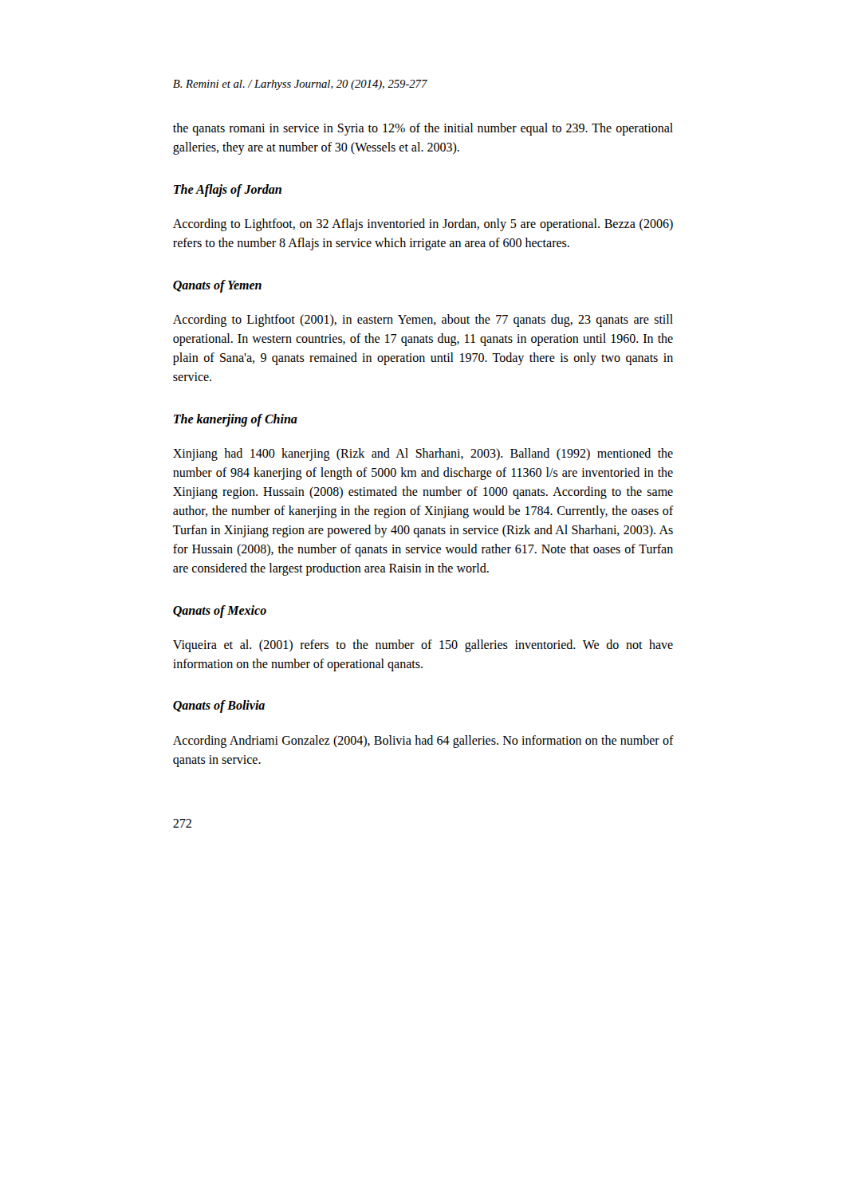B. Remini et al. / Larhyss Journal, 20 (2014), 259-277
the qanats romani in service in Syria to 12% of the initial number equal to 239. The operational galleries, they are at number of 30 (Wessels et al. 2003).
The Aflajs of Jordan
According to Lightfoot, on 32 Aflajs inventoried in Jordan, only 5 are operational. Bezza (2006) refers to the number 8 Aflajs in service which irrigate an area of 600 hectares.
Qanats of Yemen
According to Lightfoot (2001), in eastern Yemen, about the 77 qanats dug, 23 qanats are still operational. In western countries, of the 17 qanats dug, 11 qanats in operation until 1960. In the plain of Sana'a, 9 qanats remained in operation until 1970. Today there is only two qanats in service.
The kanerjing of China
Xinjiang had 1400 kanerjing (Rizk and Al Sharhani, 2003). Balland (1992) mentioned the number of 984 kanerjing of length of 5000 km and discharge of 11360 l/s are inventoried in the Xinjiang region. Hussain (2008) estimated the number of 1000 qanats. According to the same author, the number of kanerjing in the region of Xinjiang would be 1784. Currently, the oases of Turfan in Xinjiang region are powered by 400 qanats in service (Rizk and Al Sharhani, 2003). As for Hussain (2008), the number of qanats in service would rather 617. Note that oases of Turfan are considered the largest production area Raisin in the world.
Qanats of Mexico
Viqueira et al. (2001) refers to the number of 150 galleries inventoried. We do not have information on the number of operational qanats.
Qanats of Bolivia
According Andriami Gonzalez (2004), Bolivia had 64 galleries. No information on the number of qanats in service.
272